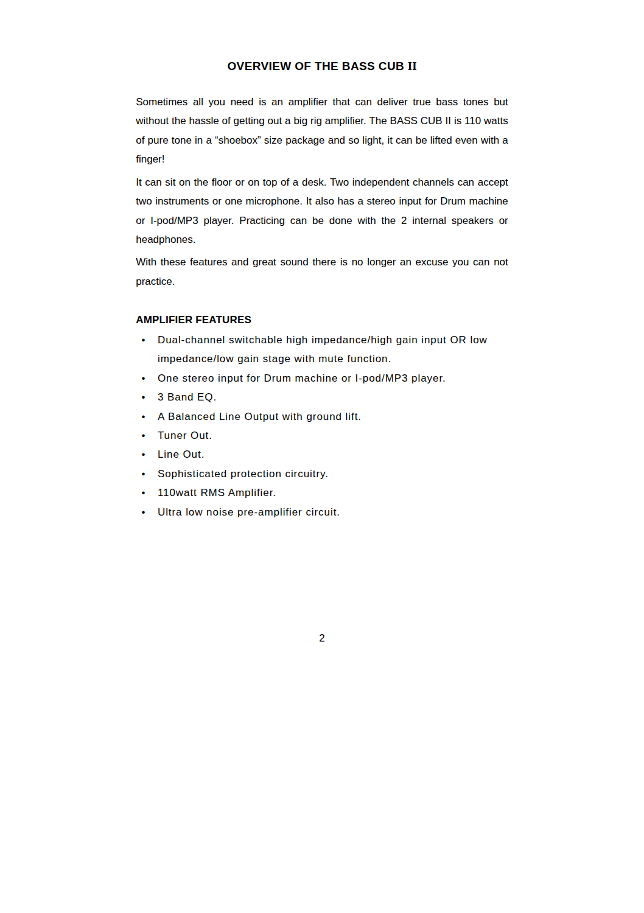OVERVIEW OF THE BASS CUB II
Sometimes all you need is an amplifier that can deliver true bass tones but without the hassle of getting out a big rig amplifier. The BASS CUB II is 110 watts of pure tone in a “shoebox” size package and so light, it can be lifted even with a finger!
It can sit on the floor or on top of a desk. Two independent channels can accept two instruments or one microphone. It also has a stereo input for Drum machine or I-pod/MP3 player. Practicing can be done with the 2 internal speakers or headphones.
With these features and great sound there is no longer an excuse you can not practice.
AMPLIFIER FEATURES
Dual-channel switchable high impedance/high gain input OR low impedance/low gain stage with mute function.
One stereo input for Drum machine or I-pod/MP3 player.
3 Band EQ.
A Balanced Line Output with ground lift.
Tuner Out.
Line Out.
Sophisticated protection circuitry.
110watt RMS Amplifier.
Ultra low noise pre-amplifier circuit.
2